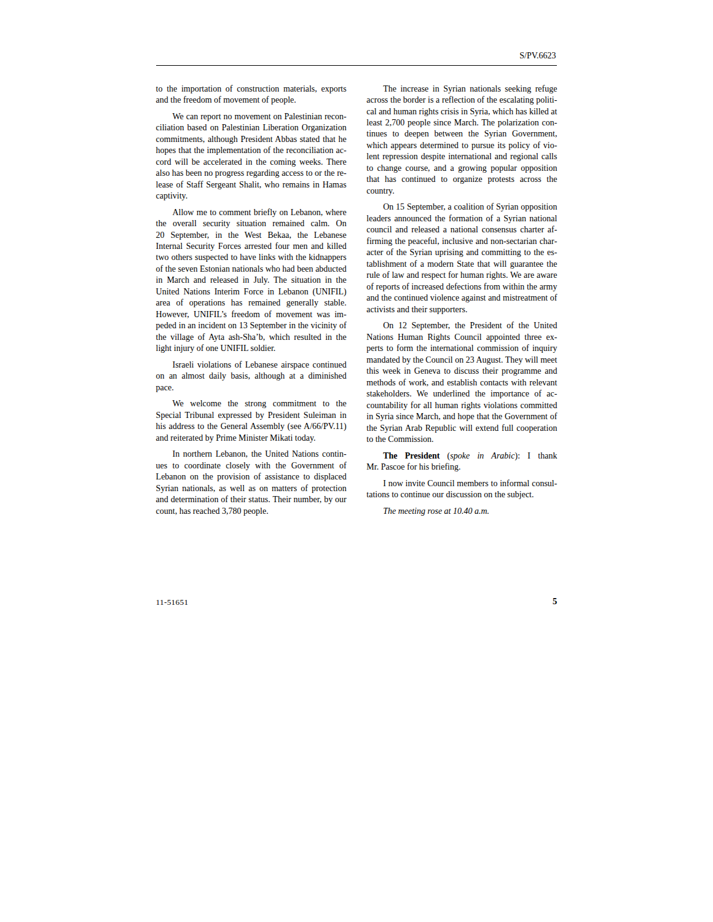S/PV.6623
to the importation of construction materials, exports and the freedom of movement of people.
We can report no movement on Palestinian reconciliation based on Palestinian Liberation Organization commitments, although President Abbas stated that he hopes that the implementation of the reconciliation accord will be accelerated in the coming weeks. There also has been no progress regarding access to or the release of Staff Sergeant Shalit, who remains in Hamas captivity.
Allow me to comment briefly on Lebanon, where the overall security situation remained calm. On 20 September, in the West Bekaa, the Lebanese Internal Security Forces arrested four men and killed two others suspected to have links with the kidnappers of the seven Estonian nationals who had been abducted in March and released in July. The situation in the United Nations Interim Force in Lebanon (UNIFIL) area of operations has remained generally stable. However, UNIFIL’s freedom of movement was impeded in an incident on 13 September in the vicinity of the village of Ayta ash-Sha’b, which resulted in the light injury of one UNIFIL soldier.
Israeli violations of Lebanese airspace continued on an almost daily basis, although at a diminished pace.
We welcome the strong commitment to the Special Tribunal expressed by President Suleiman in his address to the General Assembly (see A/66/PV.11) and reiterated by Prime Minister Mikati today.
In northern Lebanon, the United Nations continues to coordinate closely with the Government of Lebanon on the provision of assistance to displaced Syrian nationals, as well as on matters of protection and determination of their status. Their number, by our count, has reached 3,780 people.
The increase in Syrian nationals seeking refuge across the border is a reflection of the escalating political and human rights crisis in Syria, which has killed at least 2,700 people since March. The polarization continues to deepen between the Syrian Government, which appears determined to pursue its policy of violent repression despite international and regional calls to change course, and a growing popular opposition that has continued to organize protests across the country.
On 15 September, a coalition of Syrian opposition leaders announced the formation of a Syrian national council and released a national consensus charter affirming the peaceful, inclusive and non-sectarian character of the Syrian uprising and committing to the establishment of a modern State that will guarantee the rule of law and respect for human rights. We are aware of reports of increased defections from within the army and the continued violence against and mistreatment of activists and their supporters.
On 12 September, the President of the United Nations Human Rights Council appointed three experts to form the international commission of inquiry mandated by the Council on 23 August. They will meet this week in Geneva to discuss their programme and methods of work, and establish contacts with relevant stakeholders. We underlined the importance of accountability for all human rights violations committed in Syria since March, and hope that the Government of the Syrian Arab Republic will extend full cooperation to the Commission.
The President (spoke in Arabic): I thank Mr. Pascoe for his briefing.
I now invite Council members to informal consultations to continue our discussion on the subject.
The meeting rose at 10.40 a.m.
11-51651
5